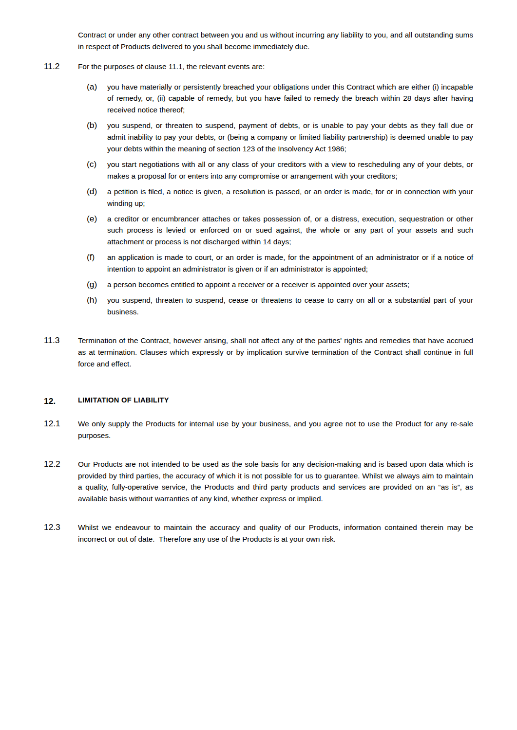Contract or under any other contract between you and us without incurring any liability to you, and all outstanding sums in respect of Products delivered to you shall become immediately due.
11.2
For the purposes of clause 11.1, the relevant events are:
you have materially or persistently breached your obligations under this Contract which are either (i) incapable of remedy, or, (ii) capable of remedy, but you have failed to remedy the breach within 28 days after having received notice thereof;
you suspend, or threaten to suspend, payment of debts, or is unable to pay your debts as they fall due or admit inability to pay your debts, or (being a company or limited liability partnership) is deemed unable to pay your debts within the meaning of section 123 of the Insolvency Act 1986;
you start negotiations with all or any class of your creditors with a view to rescheduling any of your debts, or makes a proposal for or enters into any compromise or arrangement with your creditors;
a petition is filed, a notice is given, a resolution is passed, or an order is made, for or in connection with your winding up;
a creditor or encumbrancer attaches or takes possession of, or a distress, execution, sequestration or other such process is levied or enforced on or sued against, the whole or any part of your assets and such attachment or process is not discharged within 14 days;
an application is made to court, or an order is made, for the appointment of an administrator or if a notice of intention to appoint an administrator is given or if an administrator is appointed;
a person becomes entitled to appoint a receiver or a receiver is appointed over your assets;
you suspend, threaten to suspend, cease or threatens to cease to carry on all or a substantial part of your business.
11.3
Termination of the Contract, however arising, shall not affect any of the parties' rights and remedies that have accrued as at termination. Clauses which expressly or by implication survive termination of the Contract shall continue in full force and effect.
12.
LIMITATION OF LIABILITY
12.1
We only supply the Products for internal use by your business, and you agree not to use the Product for any re-sale purposes.
12.2
Our Products are not intended to be used as the sole basis for any decision-making and is based upon data which is provided by third parties, the accuracy of which it is not possible for us to guarantee. Whilst we always aim to maintain a quality, fully-operative service, the Products and third party products and services are provided on an “as is”, as available basis without warranties of any kind, whether express or implied.
12.3
Whilst we endeavour to maintain the accuracy and quality of our Products, information contained therein may be incorrect or out of date. Therefore any use of the Products is at your own risk.